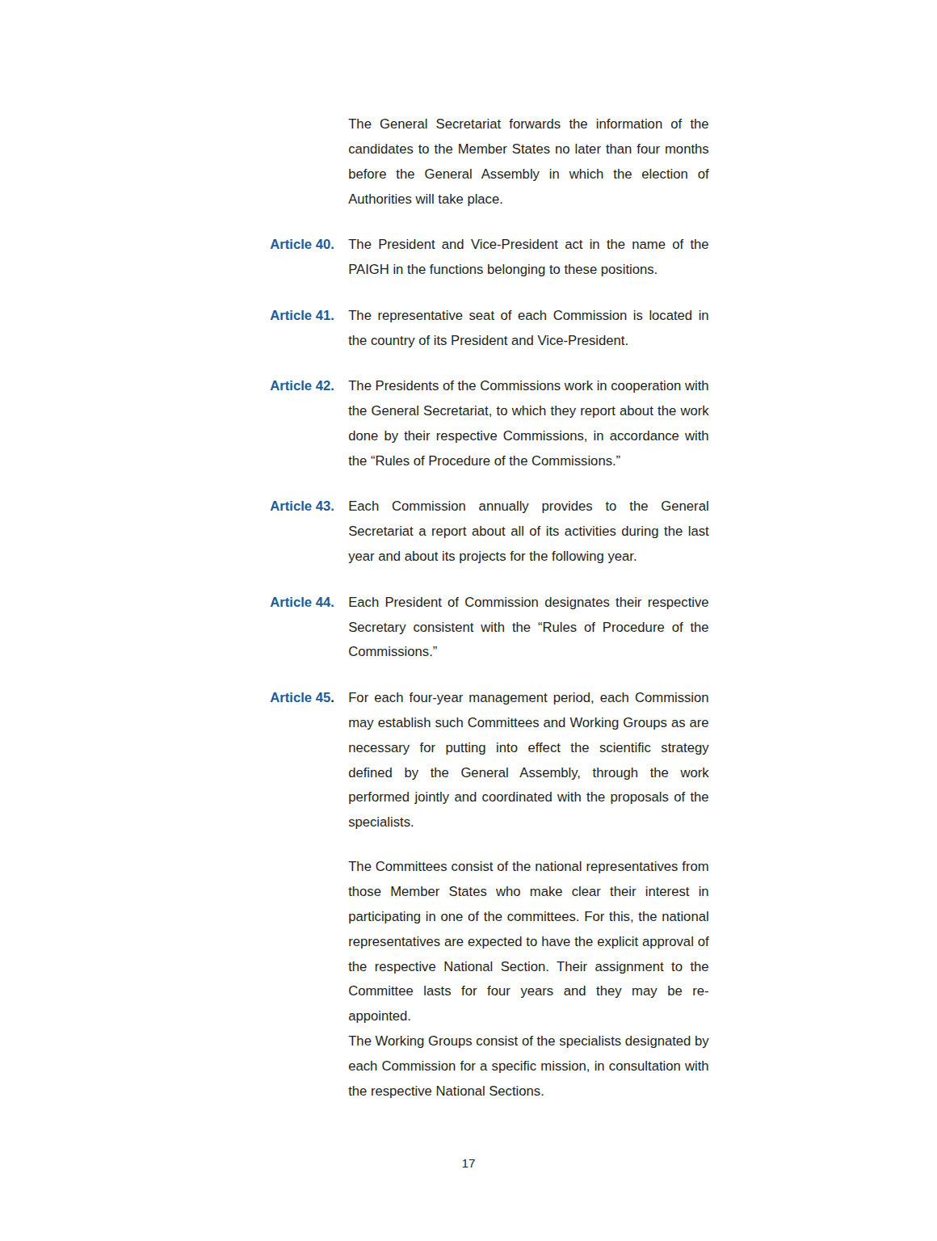The General Secretariat forwards the information of the candidates to the Member States no later than four months before the General Assembly in which the election of Authorities will take place.
Article 40.
The President and Vice-President act in the name of the PAIGH in the functions belonging to these positions.
Article 41.
The representative seat of each Commission is located in the country of its President and Vice-President.
Article 42.
The Presidents of the Commissions work in cooperation with the General Secretariat, to which they report about the work done by their respective Commissions, in accordance with the “Rules of Procedure of the Commissions.”
Article 43.
Each Commission annually provides to the General Secretariat a report about all of its activities during the last year and about its projects for the following year.
Article 44.
Each President of Commission designates their respective Secretary consistent with the “Rules of Procedure of the Commissions.”
Article 45.
For each four-year management period, each Commission may establish such Committees and Working Groups as are necessary for putting into effect the scientific strategy defined by the General Assembly, through the work performed jointly and coordinated with the proposals of the specialists.
The Committees consist of the national representatives from those Member States who make clear their interest in participating in one of the committees. For this, the national representatives are expected to have the explicit approval of the respective National Section. Their assignment to the Committee lasts for four years and they may be re-appointed.
The Working Groups consist of the specialists designated by each Commission for a specific mission, in consultation with the respective National Sections.
17